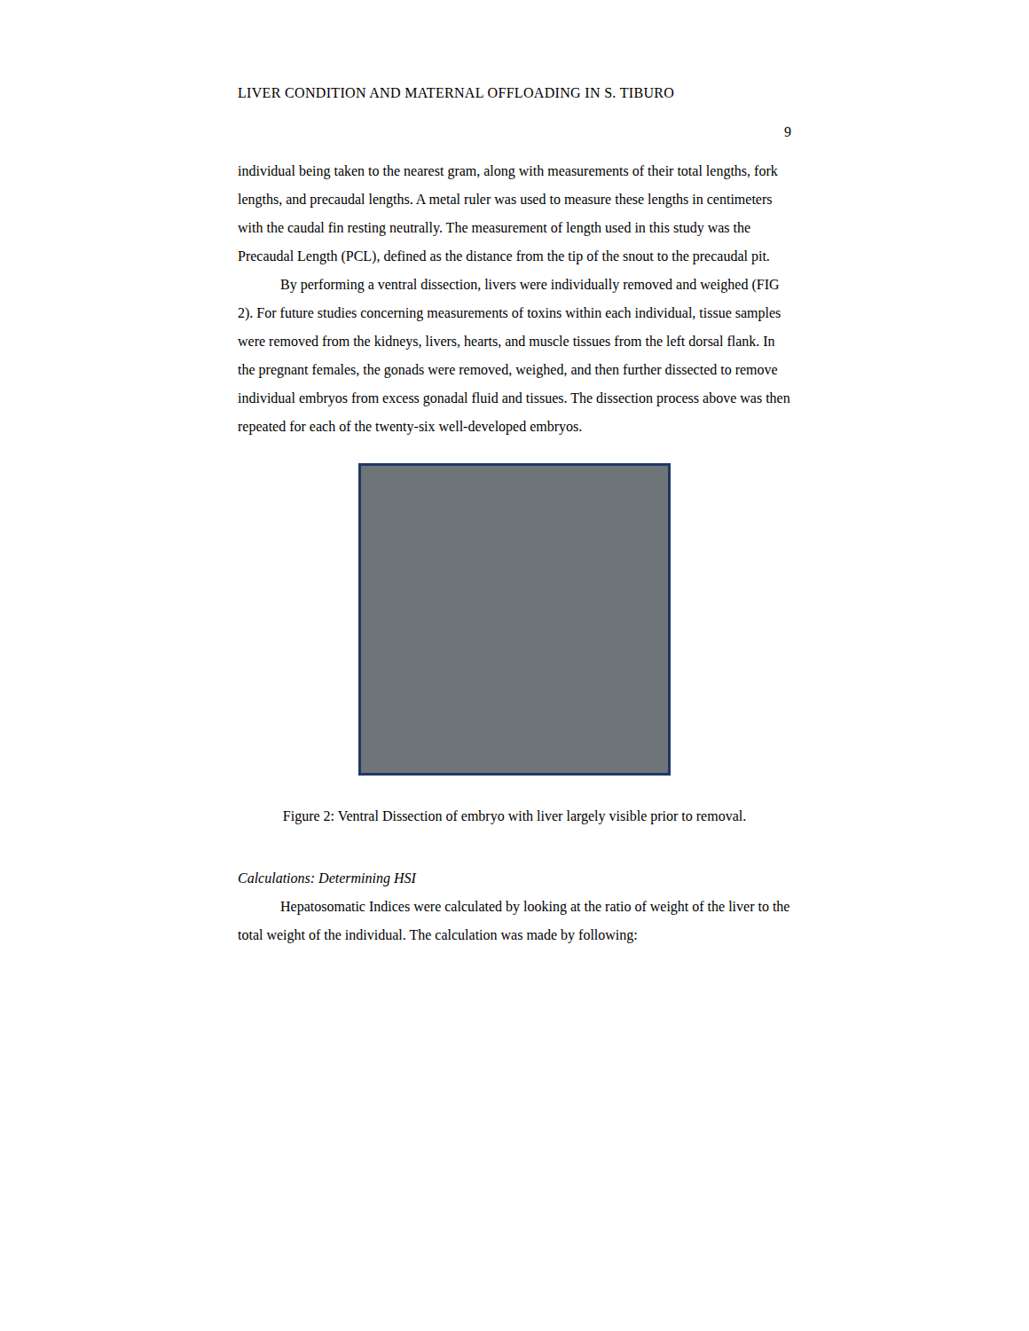LIVER CONDITION AND MATERNAL OFFLOADING IN S. TIBURO
9
individual being taken to the nearest gram, along with measurements of their total lengths, fork lengths, and precaudal lengths. A metal ruler was used to measure these lengths in centimeters with the caudal fin resting neutrally. The measurement of length used in this study was the Precaudal Length (PCL), defined as the distance from the tip of the snout to the precaudal pit.
By performing a ventral dissection, livers were individually removed and weighed (FIG 2). For future studies concerning measurements of toxins within each individual, tissue samples were removed from the kidneys, livers, hearts, and muscle tissues from the left dorsal flank. In the pregnant females, the gonads were removed, weighed, and then further dissected to remove individual embryos from excess gonadal fluid and tissues. The dissection process above was then repeated for each of the twenty-six well-developed embryos.
Figure 2: Ventral Dissection of embryo with liver largely visible prior to removal.
Calculations: Determining HSI
Hepatosomatic Indices were calculated by looking at the ratio of weight of the liver to the total weight of the individual. The calculation was made by following: